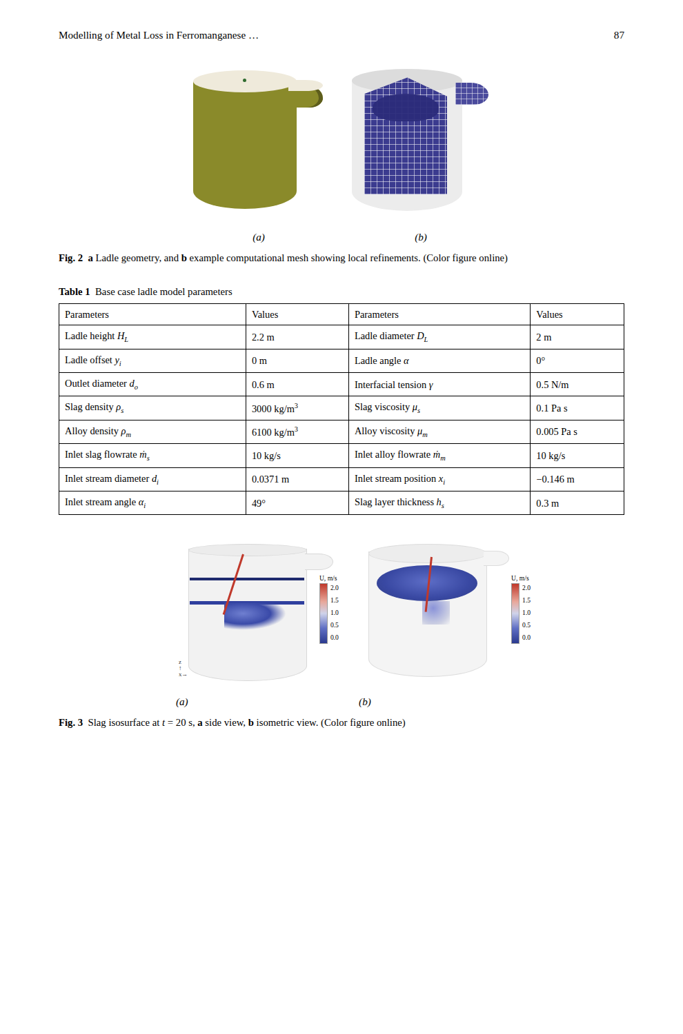Modelling of Metal Loss in Ferromanganese … 87
(a)
(b)
Fig. 2 a Ladle geometry, and b example computational mesh showing local refinements. (Color figure online)
Table 1 Base case ladle model parameters
| Parameters | Values | Parameters | Values |
| --- | --- | --- | --- |
| Ladle height H L | 2.2 m | Ladle diameter D L | 2 m |
| Ladle offset y i | 0 m | Ladle angle α | 0° |
| Outlet diameter d o | 0.6 m | Interfacial tension γ | 0.5 N/m |
| Slag density ρ s | 3000 kg/m 3 | Slag viscosity μ s | 0.1 Pa s |
| Alloy density ρ m | 6100 kg/m 3 | Alloy viscosity μ m | 0.005 Pa s |
| Inlet slag flowrate ṁ s | 10 kg/s | Inlet alloy flowrate ṁ m | 10 kg/s |
| Inlet stream diameter d i | 0.0371 m | Inlet stream position x i | −0.146 m |
| Inlet stream angle α i | 49° | Slag layer thickness h s | 0.3 m |
z
↑
x→
U, m/s
2.0 1.5 1.0 0.5 0.0
(a)
U, m/s
2.0 1.5 1.0 0.5 0.0
(b)
Fig. 3 Slag isosurface at t = 20 s, a side view, b isometric view. (Color figure online)